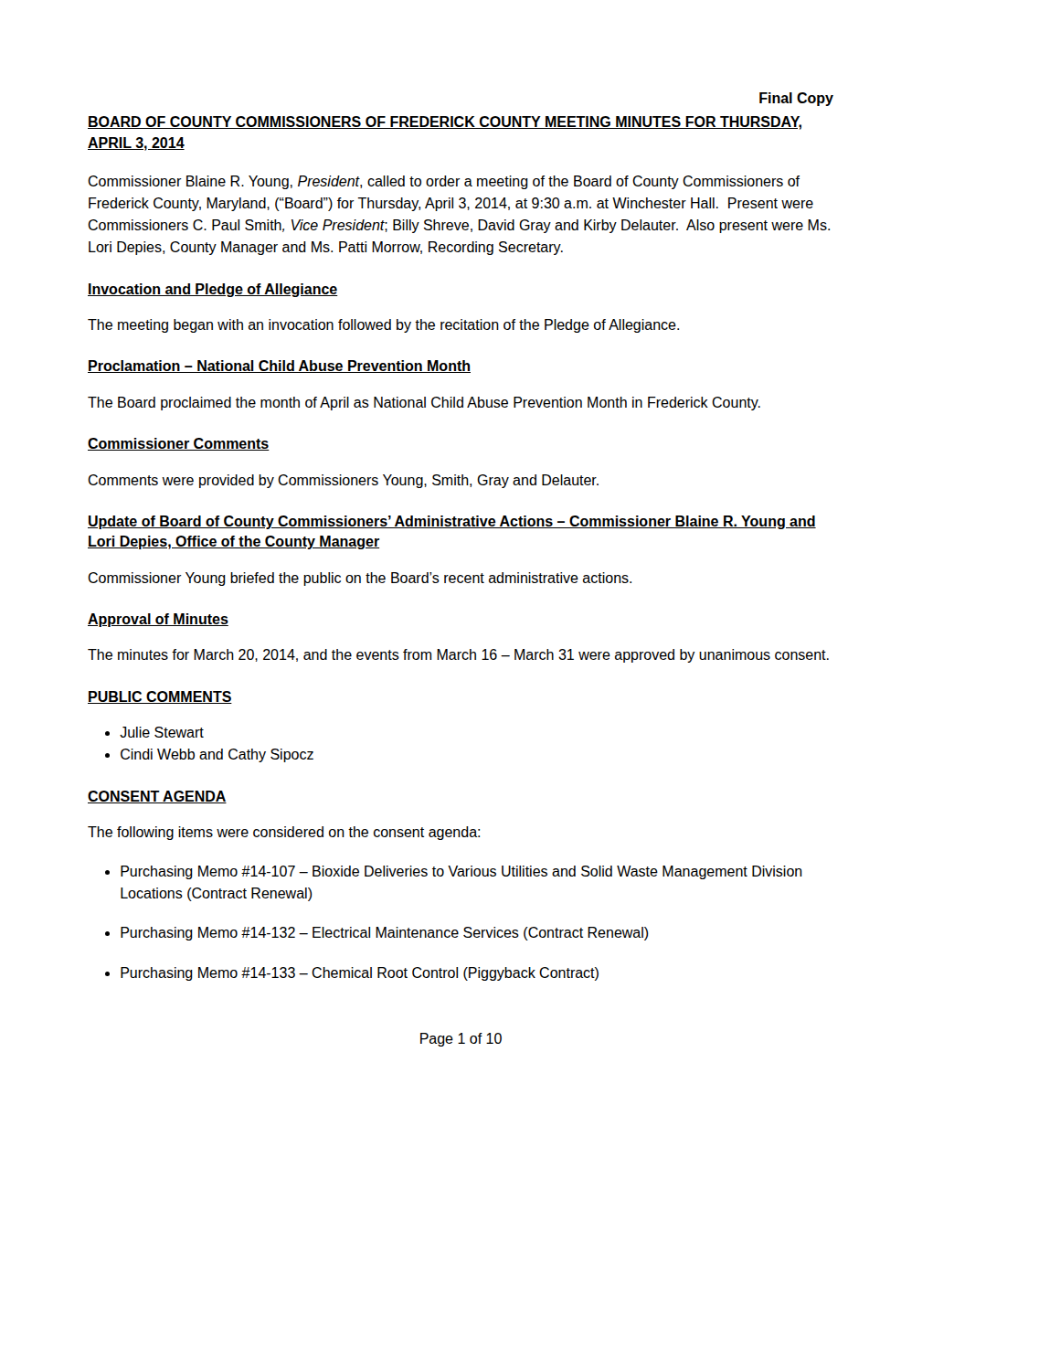Final Copy
BOARD OF COUNTY COMMISSIONERS OF FREDERICK COUNTY MEETING MINUTES FOR THURSDAY, APRIL 3, 2014
Commissioner Blaine R. Young, President, called to order a meeting of the Board of County Commissioners of Frederick County, Maryland, (“Board”) for Thursday, April 3, 2014, at 9:30 a.m. at Winchester Hall. Present were Commissioners C. Paul Smith, Vice President; Billy Shreve, David Gray and Kirby Delauter. Also present were Ms. Lori Depies, County Manager and Ms. Patti Morrow, Recording Secretary.
Invocation and Pledge of Allegiance
The meeting began with an invocation followed by the recitation of the Pledge of Allegiance.
Proclamation – National Child Abuse Prevention Month
The Board proclaimed the month of April as National Child Abuse Prevention Month in Frederick County.
Commissioner Comments
Comments were provided by Commissioners Young, Smith, Gray and Delauter.
Update of Board of County Commissioners’ Administrative Actions – Commissioner Blaine R. Young and Lori Depies, Office of the County Manager
Commissioner Young briefed the public on the Board’s recent administrative actions.
Approval of Minutes
The minutes for March 20, 2014, and the events from March 16 – March 31 were approved by unanimous consent.
PUBLIC COMMENTS
Julie Stewart
Cindi Webb and Cathy Sipocz
CONSENT AGENDA
The following items were considered on the consent agenda:
Purchasing Memo #14-107 – Bioxide Deliveries to Various Utilities and Solid Waste Management Division Locations (Contract Renewal)
Purchasing Memo #14-132 – Electrical Maintenance Services (Contract Renewal)
Purchasing Memo #14-133 – Chemical Root Control (Piggyback Contract)
Page 1 of 10